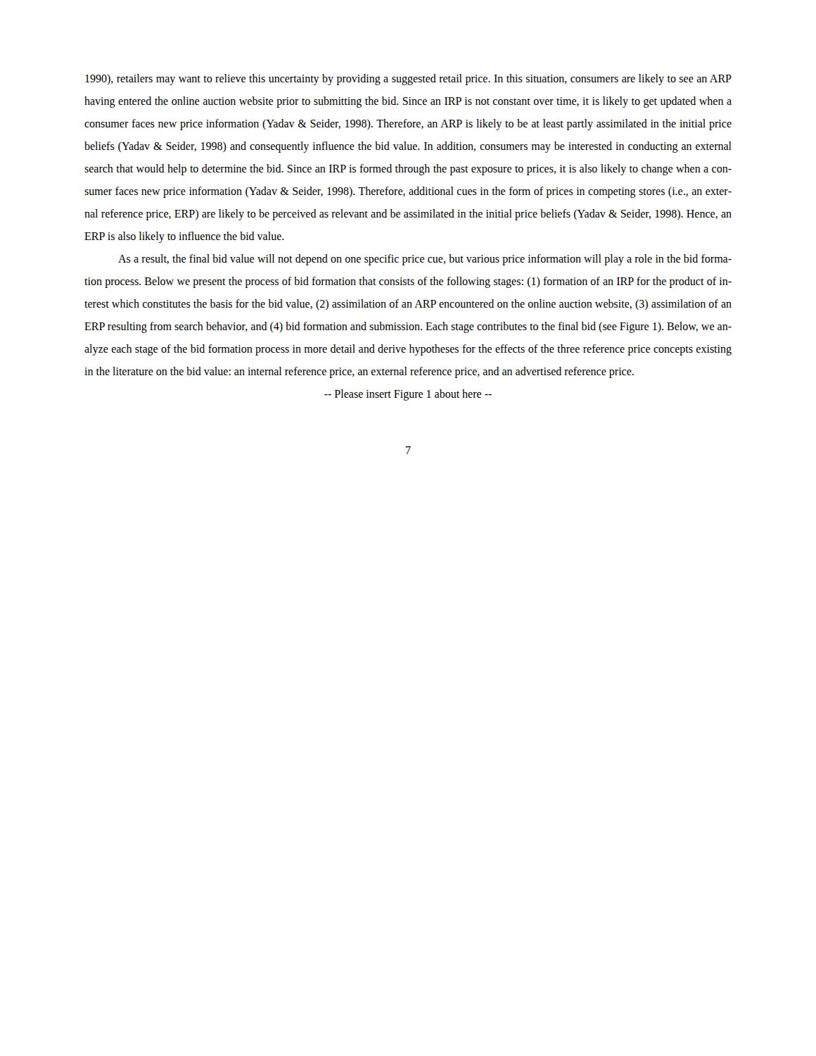1990), retailers may want to relieve this uncertainty by providing a suggested retail price. In this situation, consumers are likely to see an ARP having entered the online auction website prior to submitting the bid. Since an IRP is not constant over time, it is likely to get updated when a consumer faces new price information (Yadav & Seider, 1998). Therefore, an ARP is likely to be at least partly assimilated in the initial price beliefs (Yadav & Seider, 1998) and consequently influence the bid value. In addition, consumers may be interested in conducting an external search that would help to determine the bid. Since an IRP is formed through the past exposure to prices, it is also likely to change when a consumer faces new price information (Yadav & Seider, 1998). Therefore, additional cues in the form of prices in competing stores (i.e., an external reference price, ERP) are likely to be perceived as relevant and be assimilated in the initial price beliefs (Yadav & Seider, 1998). Hence, an ERP is also likely to influence the bid value.
As a result, the final bid value will not depend on one specific price cue, but various price information will play a role in the bid formation process. Below we present the process of bid formation that consists of the following stages: (1) formation of an IRP for the product of interest which constitutes the basis for the bid value, (2) assimilation of an ARP encountered on the online auction website, (3) assimilation of an ERP resulting from search behavior, and (4) bid formation and submission. Each stage contributes to the final bid (see Figure 1). Below, we analyze each stage of the bid formation process in more detail and derive hypotheses for the effects of the three reference price concepts existing in the literature on the bid value: an internal reference price, an external reference price, and an advertised reference price.
-- Please insert Figure 1 about here --
7